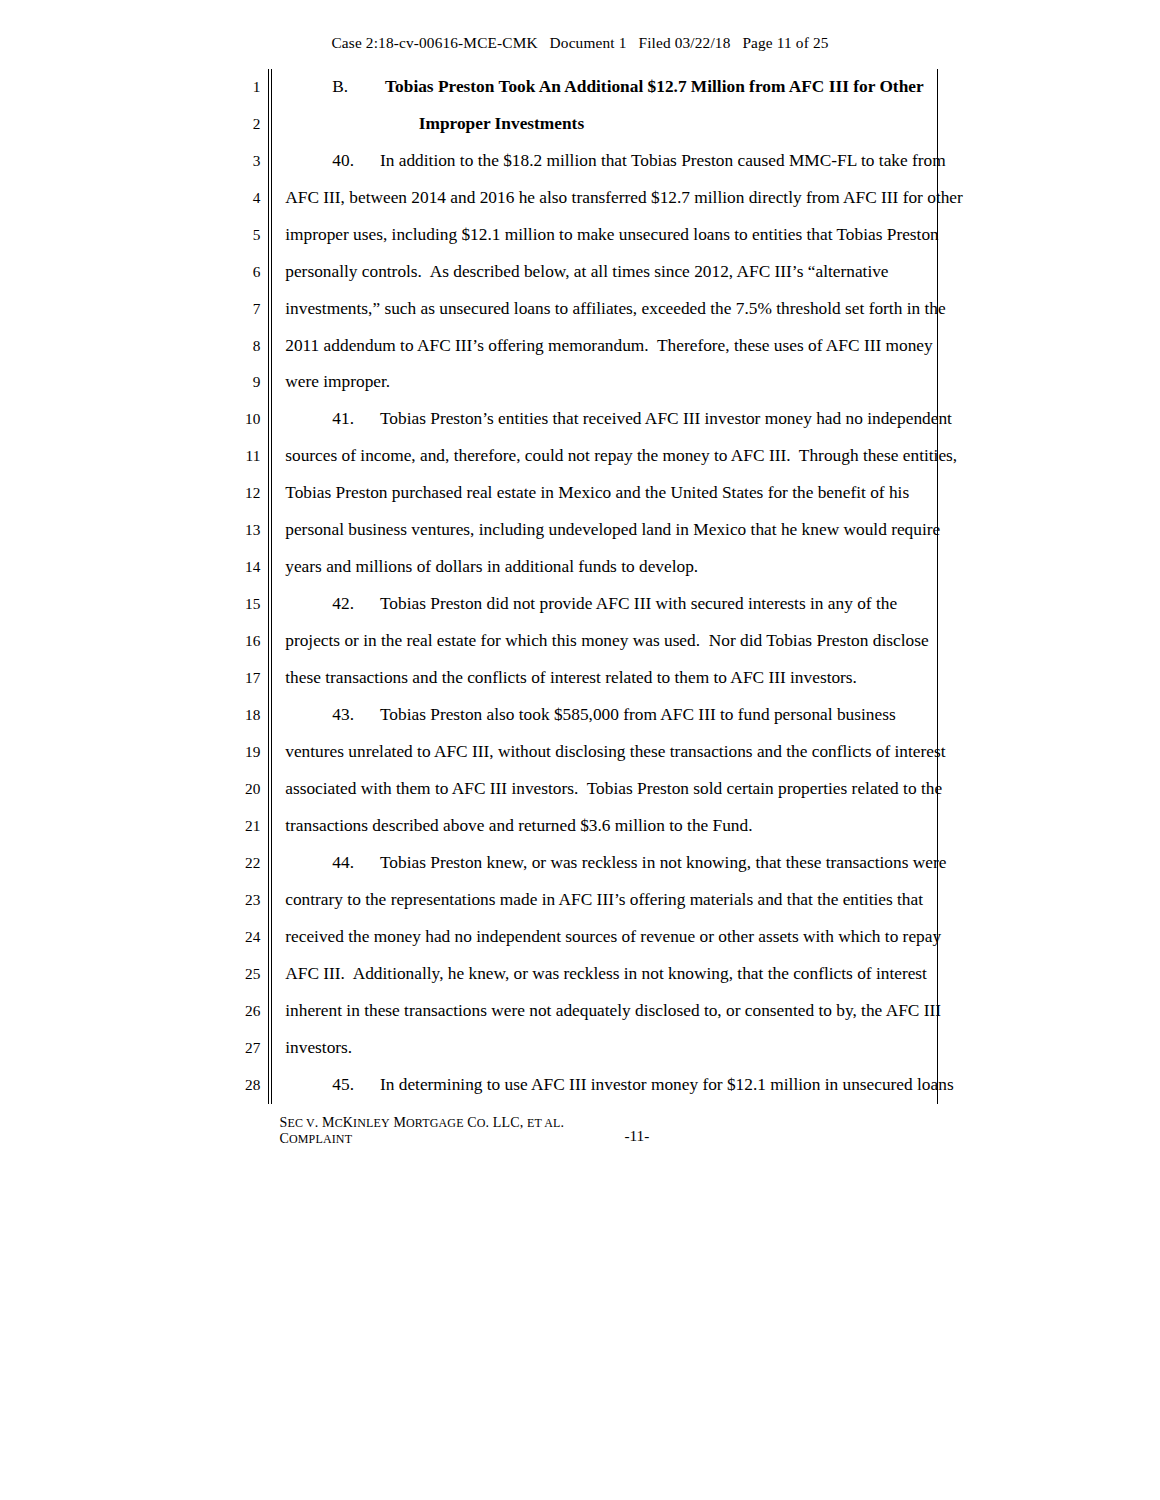Case 2:18-cv-00616-MCE-CMK Document 1 Filed 03/22/18 Page 11 of 25
B. Tobias Preston Took An Additional $12.7 Million from AFC III for Other
Improper Investments
40. In addition to the $18.2 million that Tobias Preston caused MMC-FL to take from
AFC III, between 2014 and 2016 he also transferred $12.7 million directly from AFC III for other
improper uses, including $12.1 million to make unsecured loans to entities that Tobias Preston
personally controls. As described below, at all times since 2012, AFC III’s “alternative
investments,” such as unsecured loans to affiliates, exceeded the 7.5% threshold set forth in the
2011 addendum to AFC III’s offering memorandum. Therefore, these uses of AFC III money
were improper.
41. Tobias Preston’s entities that received AFC III investor money had no independent
sources of income, and, therefore, could not repay the money to AFC III. Through these entities,
Tobias Preston purchased real estate in Mexico and the United States for the benefit of his
personal business ventures, including undeveloped land in Mexico that he knew would require
years and millions of dollars in additional funds to develop.
42. Tobias Preston did not provide AFC III with secured interests in any of the
projects or in the real estate for which this money was used. Nor did Tobias Preston disclose
these transactions and the conflicts of interest related to them to AFC III investors.
43. Tobias Preston also took $585,000 from AFC III to fund personal business
ventures unrelated to AFC III, without disclosing these transactions and the conflicts of interest
associated with them to AFC III investors. Tobias Preston sold certain properties related to the
transactions described above and returned $3.6 million to the Fund.
44. Tobias Preston knew, or was reckless in not knowing, that these transactions were
contrary to the representations made in AFC III’s offering materials and that the entities that
received the money had no independent sources of revenue or other assets with which to repay
AFC III. Additionally, he knew, or was reckless in not knowing, that the conflicts of interest
inherent in these transactions were not adequately disclosed to, or consented to by, the AFC III
investors.
45. In determining to use AFC III investor money for $12.1 million in unsecured loans
SEC V. MCKINLEY MORTGAGE CO. LLC, ET AL. COMPLAINT
-11-